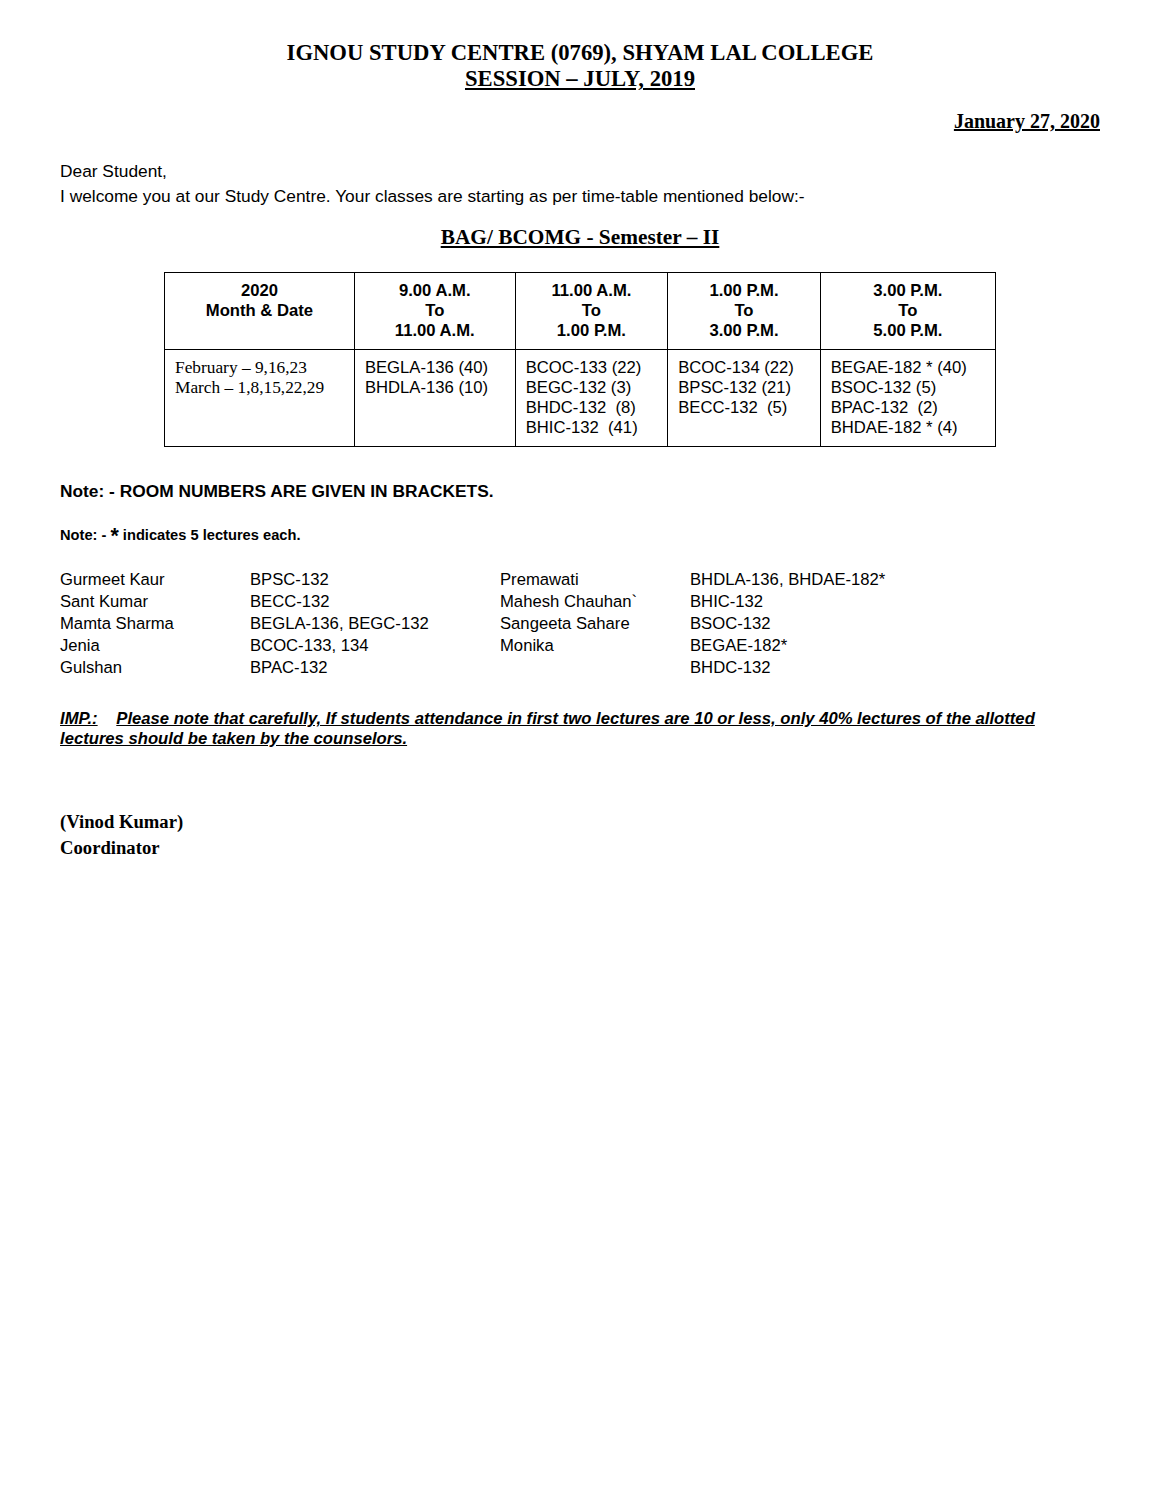IGNOU STUDY CENTRE (0769), SHYAM LAL COLLEGE
SESSION – JULY, 2019
January 27, 2020
Dear Student,
I welcome you at our Study Centre. Your classes are starting as per time-table mentioned below:-
BAG/ BCOMG - Semester – II
| 2020 Month & Date | 9.00 A.M. To 11.00 A.M. | 11.00 A.M. To 1.00 P.M. | 1.00 P.M. To 3.00 P.M. | 3.00 P.M. To 5.00 P.M. |
| --- | --- | --- | --- | --- |
| February – 9,16,23 March – 1,8,15,22,29 | BEGLA-136 (40) BHDLA-136 (10) | BCOC-133 (22) BEGC-132 (3) BHDC-132 (8) BHIC-132 (41) | BCOC-134 (22) BPSC-132 (21) BECC-132 (5) | BEGAE-182 * (40) BSOC-132 (5) BPAC-132 (2) BHDAE-182 * (4) |
Note: - ROOM NUMBERS ARE GIVEN IN BRACKETS.
Note: - * indicates 5 lectures each.
| Gurmeet Kaur | BPSC-132 | Premawati | BHDLA-136, BHDAE-182* |
| Sant Kumar | BECC-132 | Mahesh Chauhan` | BHIC-132 |
| Mamta Sharma | BEGLA-136, BEGC-132 | Sangeeta Sahare | BSOC-132 |
| Jenia | BCOC-133, 134 | Monika | BEGAE-182* |
| Gulshan | BPAC-132 | | BHDC-132 |
IMP.: Please note that carefully, If students attendance in first two lectures are 10 or less, only 40% lectures of the allotted lectures should be taken by the counselors.
(Vinod Kumar)
Coordinator